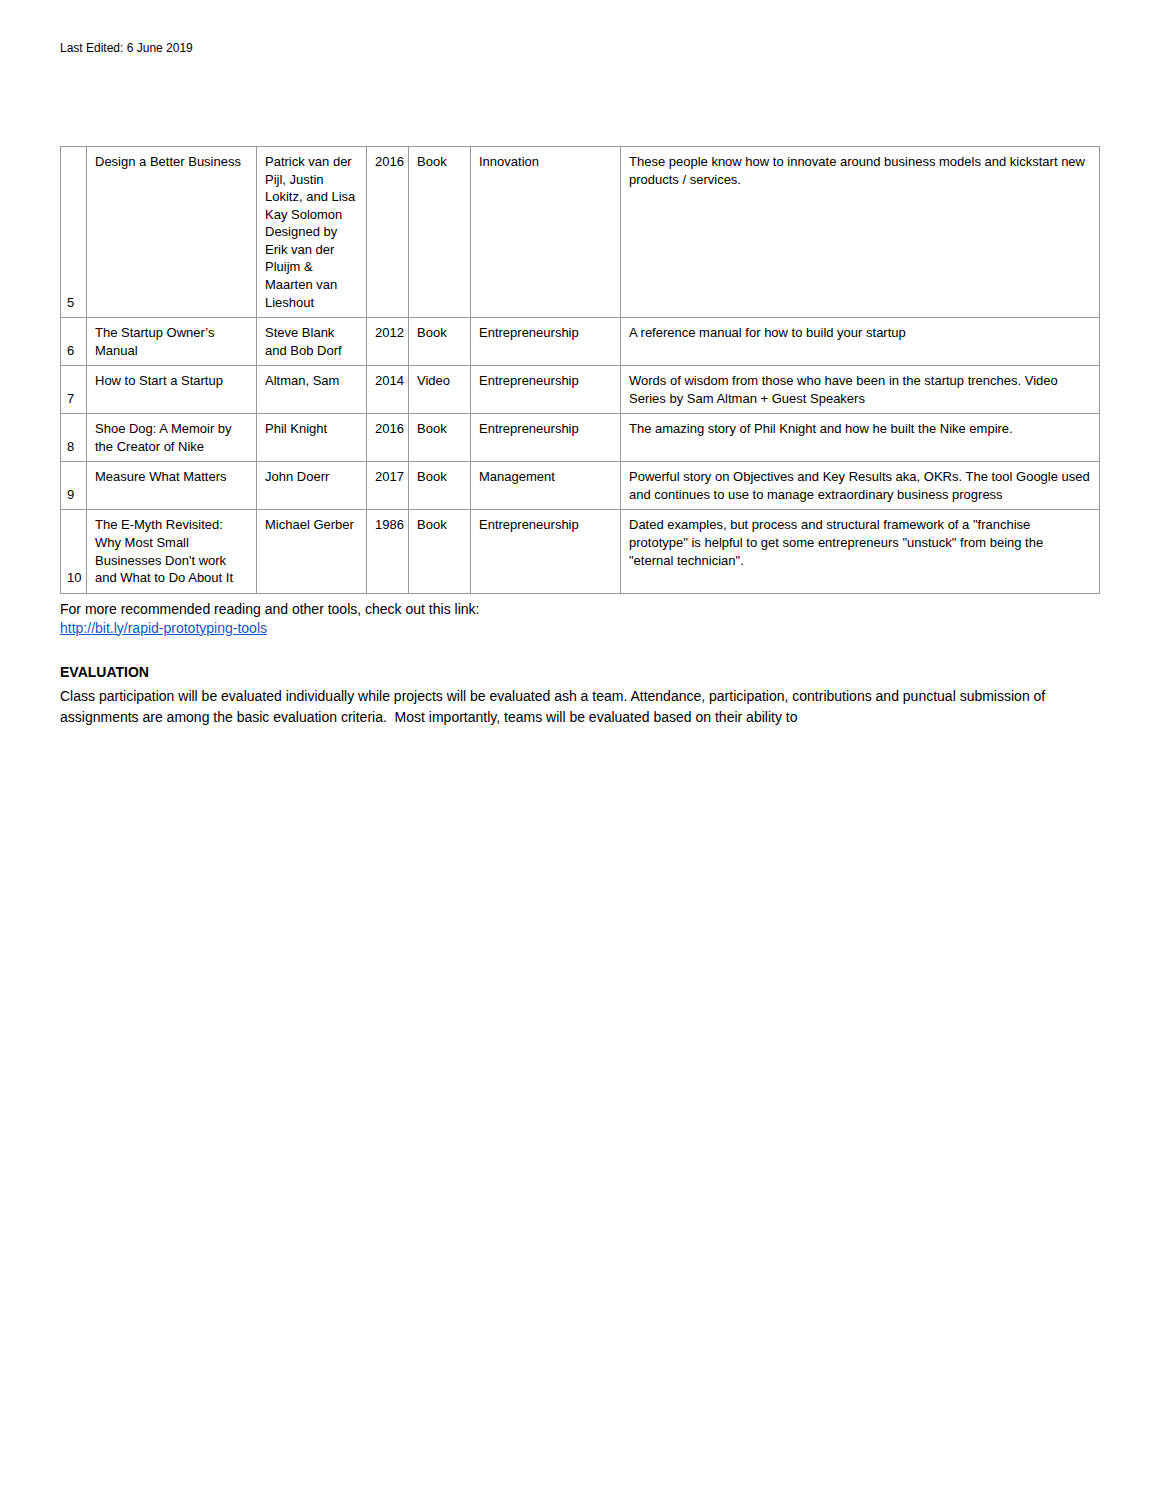Last Edited: 6 June 2019
| 5 | Design a Better Business | Patrick van der Pijl, Justin Lokitz, and Lisa Kay Solomon Designed by Erik van der Pluijm & Maarten van Lieshout | 2016 | Book | Innovation | These people know how to innovate around business models and kickstart new products / services. |
| 6 | The Startup Owner’s Manual | Steve Blank and Bob Dorf | 2012 | Book | Entrepreneurship | A reference manual for how to build your startup |
| 7 | How to Start a Startup | Altman, Sam | 2014 | Video | Entrepreneurship | Words of wisdom from those who have been in the startup trenches. Video Series by Sam Altman + Guest Speakers |
| 8 | Shoe Dog: A Memoir by the Creator of Nike | Phil Knight | 2016 | Book | Entrepreneurship | The amazing story of Phil Knight and how he built the Nike empire. |
| 9 | Measure What Matters | John Doerr | 2017 | Book | Management | Powerful story on Objectives and Key Results aka, OKRs. The tool Google used and continues to use to manage extraordinary business progress |
| 10 | The E-Myth Revisited: Why Most Small Businesses Don't work and What to Do About It | Michael Gerber | 1986 | Book | Entrepreneurship | Dated examples, but process and structural framework of a "franchise prototype" is helpful to get some entrepreneurs "unstuck" from being the "eternal technician". |
For more recommended reading and other tools, check out this link:
http://bit.ly/rapid-prototyping-tools
EVALUATION
Class participation will be evaluated individually while projects will be evaluated ash a team. Attendance, participation, contributions and punctual submission of assignments are among the basic evaluation criteria. Most importantly, teams will be evaluated based on their ability to